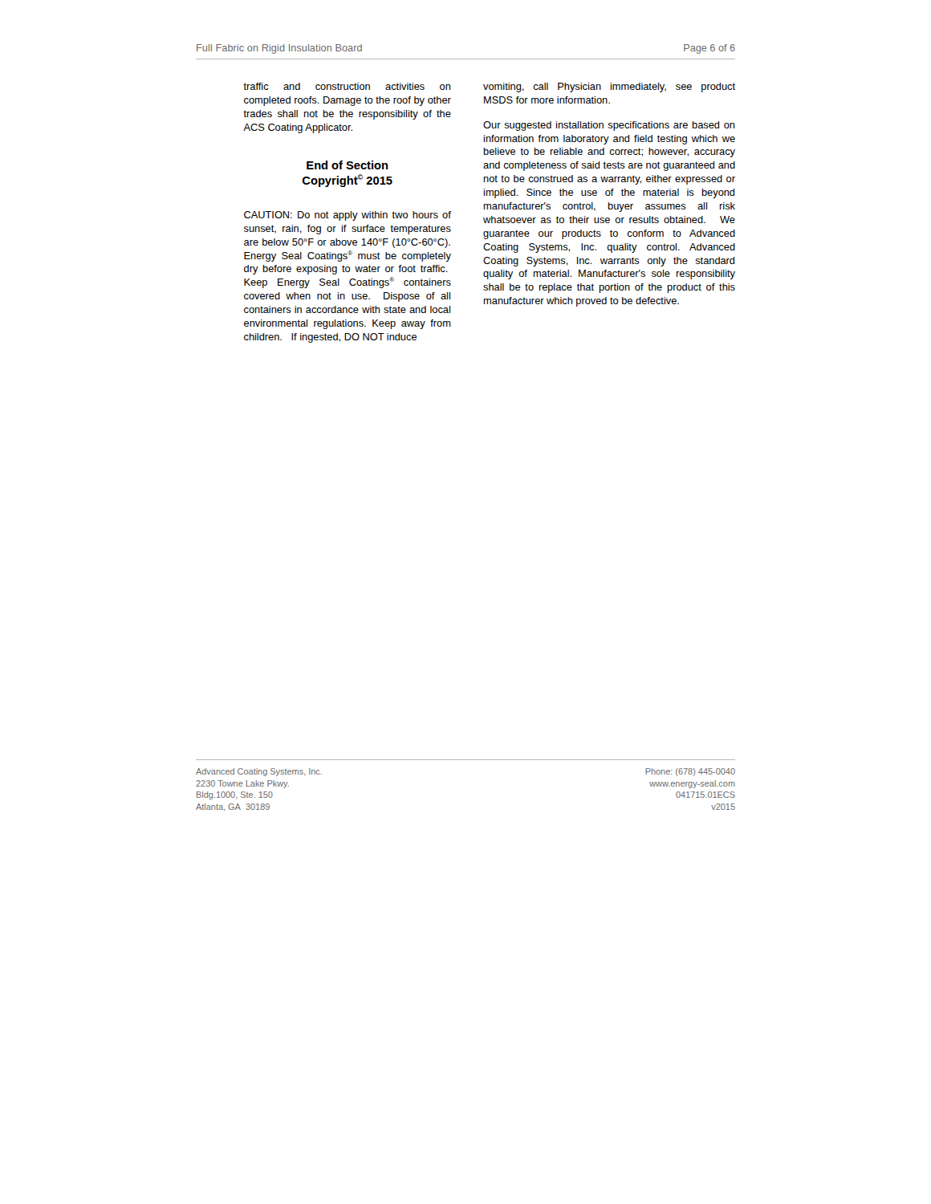Full Fabric on Rigid Insulation Board
Page 6 of 6
traffic and construction activities on completed roofs. Damage to the roof by other trades shall not be the responsibility of the ACS Coating Applicator.
End of Section Copyright© 2015
CAUTION: Do not apply within two hours of sunset, rain, fog or if surface temperatures are below 50°F or above 140°F (10°C-60°C). Energy Seal Coatings® must be completely dry before exposing to water or foot traffic. Keep Energy Seal Coatings® containers covered when not in use. Dispose of all containers in accordance with state and local environmental regulations. Keep away from children. If ingested, DO NOT induce
vomiting, call Physician immediately, see product MSDS for more information.
Our suggested installation specifications are based on information from laboratory and field testing which we believe to be reliable and correct; however, accuracy and completeness of said tests are not guaranteed and not to be construed as a warranty, either expressed or implied. Since the use of the material is beyond manufacturer's control, buyer assumes all risk whatsoever as to their use or results obtained. We guarantee our products to conform to Advanced Coating Systems, Inc. quality control. Advanced Coating Systems, Inc. warrants only the standard quality of material. Manufacturer's sole responsibility shall be to replace that portion of the product of this manufacturer which proved to be defective.
Advanced Coating Systems, Inc.
2230 Towne Lake Pkwy.
Bldg.1000, Ste. 150
Atlanta, GA 30189
Phone: (678) 445-0040
www.energy-seal.com
041715.01ECS
v2015